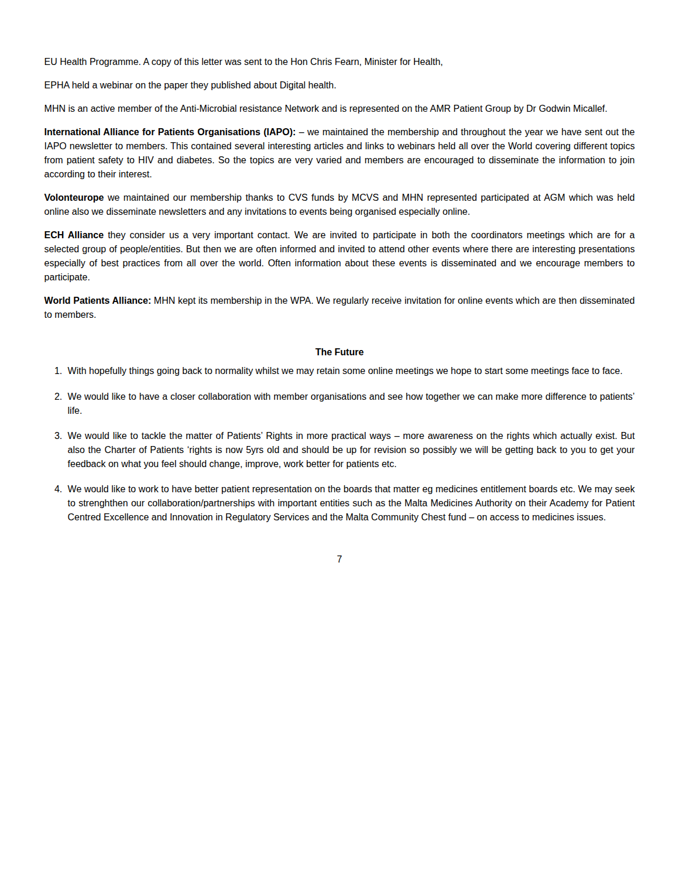EU Health Programme. A copy of this letter was sent to the Hon Chris Fearn, Minister for Health,
EPHA held a webinar on the paper they published about Digital health.
MHN is an active member of the Anti-Microbial resistance Network and is represented on the AMR Patient Group by Dr Godwin Micallef.
International Alliance for Patients Organisations (IAPO): – we maintained the membership and throughout the year we have sent out the IAPO newsletter to members. This contained several interesting articles and links to webinars held all over the World covering different topics from patient safety to HIV and diabetes. So the topics are very varied and members are encouraged to disseminate the information to join according to their interest.
Volonteurope we maintained our membership thanks to CVS funds by MCVS and MHN represented participated at AGM which was held online also we disseminate newsletters and any invitations to events being organised especially online.
ECH Alliance they consider us a very important contact. We are invited to participate in both the coordinators meetings which are for a selected group of people/entities. But then we are often informed and invited to attend other events where there are interesting presentations especially of best practices from all over the world. Often information about these events is disseminated and we encourage members to participate.
World Patients Alliance: MHN kept its membership in the WPA. We regularly receive invitation for online events which are then disseminated to members.
The Future
With hopefully things going back to normality whilst we may retain some online meetings we hope to start some meetings face to face.
We would like to have a closer collaboration with member organisations and see how together we can make more difference to patients’ life.
We would like to tackle the matter of Patients’ Rights in more practical ways – more awareness on the rights which actually exist. But also the Charter of Patients ‘rights is now 5yrs old and should be up for revision so possibly we will be getting back to you to get your feedback on what you feel should change, improve, work better for patients etc.
We would like to work to have better patient representation on the boards that matter eg medicines entitlement boards etc. We may seek to strenghthen our collaboration/partnerships with important entities such as the Malta Medicines Authority on their Academy for Patient Centred Excellence and Innovation in Regulatory Services and the Malta Community Chest fund – on access to medicines issues.
7